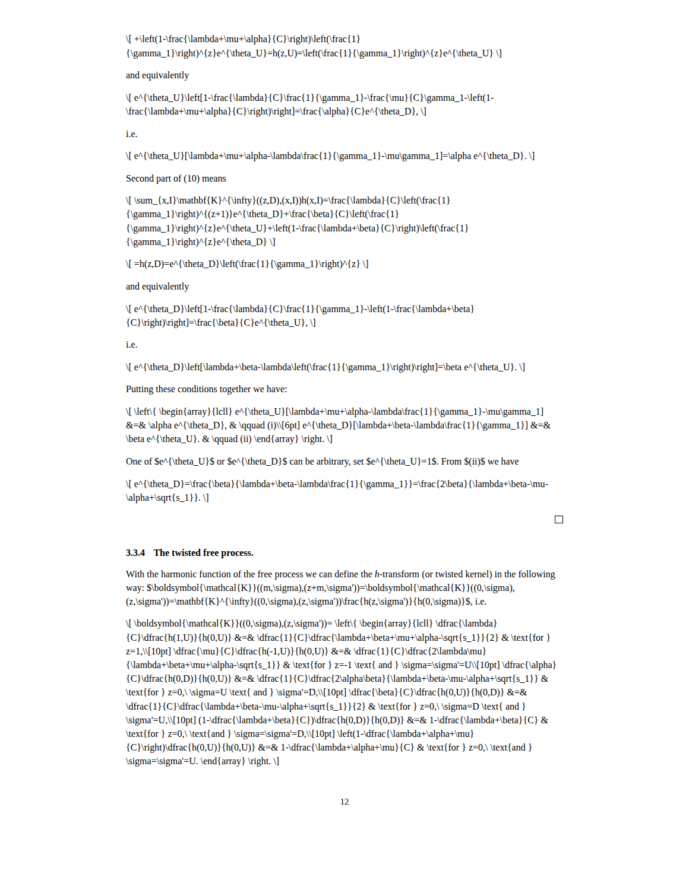\[ +\left(1-\frac{\lambda+\mu+\alpha}{C}\right)\left(\frac{1}{\gamma_1}\right)^{z}e^{\theta_U}=h(z,U)=\left(\frac{1}{\gamma_1}\right)^{z}e^{\theta_U} \]
and equivalently
\[ e^{\theta_U}\left[1-\frac{\lambda}{C}\frac{1}{\gamma_1}-\frac{\mu}{C}\gamma_1-\left(1-\frac{\lambda+\mu+\alpha}{C}\right)\right]=\frac{\alpha}{C}e^{\theta_D}, \]
i.e.
\[ e^{\theta_U}[\lambda+\mu+\alpha-\lambda\frac{1}{\gamma_1}-\mu\gamma_1]=\alpha e^{\theta_D}. \]
Second part of (10) means
\[ \sum_{x,I}\mathbf{K}^{\infty}((z,D),(x,I))h(x,I)=\frac{\lambda}{C}\left(\frac{1}{\gamma_1}\right)^{(z+1)}e^{\theta_D}+\frac{\beta}{C}\left(\frac{1}{\gamma_1}\right)^{z}e^{\theta_U}+\left(1-\frac{\lambda+\beta}{C}\right)\left(\frac{1}{\gamma_1}\right)^{z}e^{\theta_D} \]
\[ =h(z,D)=e^{\theta_D}\left(\frac{1}{\gamma_1}\right)^{z} \]
and equivalently
\[ e^{\theta_D}\left[1-\frac{\lambda}{C}\frac{1}{\gamma_1}-\left(1-\frac{\lambda+\beta}{C}\right)\right]=\frac{\beta}{C}e^{\theta_U}, \]
i.e.
\[ e^{\theta_D}\left[\lambda+\beta-\lambda\left(\frac{1}{\gamma_1}\right)\right]=\beta e^{\theta_U}. \]
Putting these conditions together we have:
\[ \left\{ \begin{array}{lcll} e^{\theta_U}[\lambda+\mu+\alpha-\lambda\frac{1}{\gamma_1}-\mu\gamma_1] &=& \alpha e^{\theta_D}, & \qquad (i)\\[6pt] e^{\theta_D}[\lambda+\beta-\lambda\frac{1}{\gamma_1}] &=& \beta e^{\theta_U}. & \qquad (ii) \end{array} \right. \]
One of $e^{\theta_U}$ or $e^{\theta_D}$ can be arbitrary, set $e^{\theta_U}=1$. From $(ii)$ we have
\[ e^{\theta_D}=\frac{\beta}{\lambda+\beta-\lambda\frac{1}{\gamma_1}}=\frac{2\beta}{\lambda+\beta-\mu-\alpha+\sqrt{s_1}}. \]
3.3.4 The twisted free process.
With the harmonic function of the free process we can define the h-transform (or twisted kernel) in the following way: $\boldsymbol{\mathcal{K}}((m,\sigma),(z+m,\sigma'))=\boldsymbol{\mathcal{K}}((0,\sigma),(z,\sigma'))=\mathbf{K}^{\infty}((0,\sigma),(z,\sigma'))\frac{h(z,\sigma')}{h(0,\sigma)}$, i.e.
\[ \boldsymbol{\mathcal{K}}((0,\sigma),(z,\sigma'))= \left\{ \begin{array}{lcll} \dfrac{\lambda}{C}\dfrac{h(1,U)}{h(0,U)} &=& \dfrac{1}{C}\dfrac{\lambda+\beta+\mu+\alpha-\sqrt{s_1}}{2} & \text{for } z=1,\\[10pt] \dfrac{\mu}{C}\dfrac{h(-1,U)}{h(0,U)} &=& \dfrac{1}{C}\dfrac{2\lambda\mu}{\lambda+\beta+\mu+\alpha-\sqrt{s_1}} & \text{for } z=-1 \text{ and } \sigma=\sigma'=U\\[10pt] \dfrac{\alpha}{C}\dfrac{h(0,D)}{h(0,U)} &=& \dfrac{1}{C}\dfrac{2\alpha\beta}{\lambda+\beta-\mu-\alpha+\sqrt{s_1}} & \text{for } z=0,\ \sigma=U \text{ and } \sigma'=D,\\[10pt] \dfrac{\beta}{C}\dfrac{h(0,U)}{h(0,D)} &=& \dfrac{1}{C}\dfrac{\lambda+\beta-\mu-\alpha+\sqrt{s_1}}{2} & \text{for } z=0,\ \sigma=D \text{ and } \sigma'=U,\\[10pt] (1-\dfrac{\lambda+\beta}{C})\dfrac{h(0,D)}{h(0,D)} &=& 1-\dfrac{\lambda+\beta}{C} & \text{for } z=0,\ \text{and } \sigma=\sigma'=D,\\[10pt] \left(1-\dfrac{\lambda+\alpha+\mu}{C}\right)\dfrac{h(0,U)}{h(0,U)} &=& 1-\dfrac{\lambda+\alpha+\mu}{C} & \text{for } z=0,\ \text{and } \sigma=\sigma'=U. \end{array} \right. \]
12